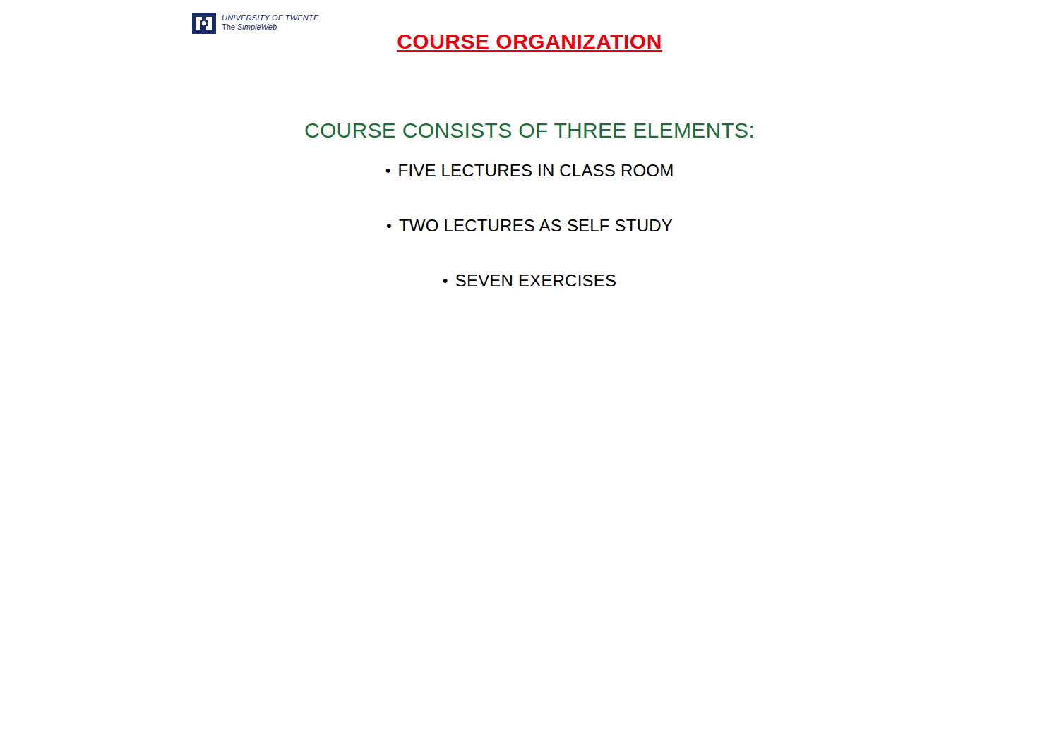UNIVERSITY OF TWENTE
The SimpleWeb
COURSE ORGANIZATION
COURSE CONSISTS OF THREE ELEMENTS:
FIVE LECTURES IN CLASS ROOM
TWO LECTURES AS SELF STUDY
SEVEN EXERCISES